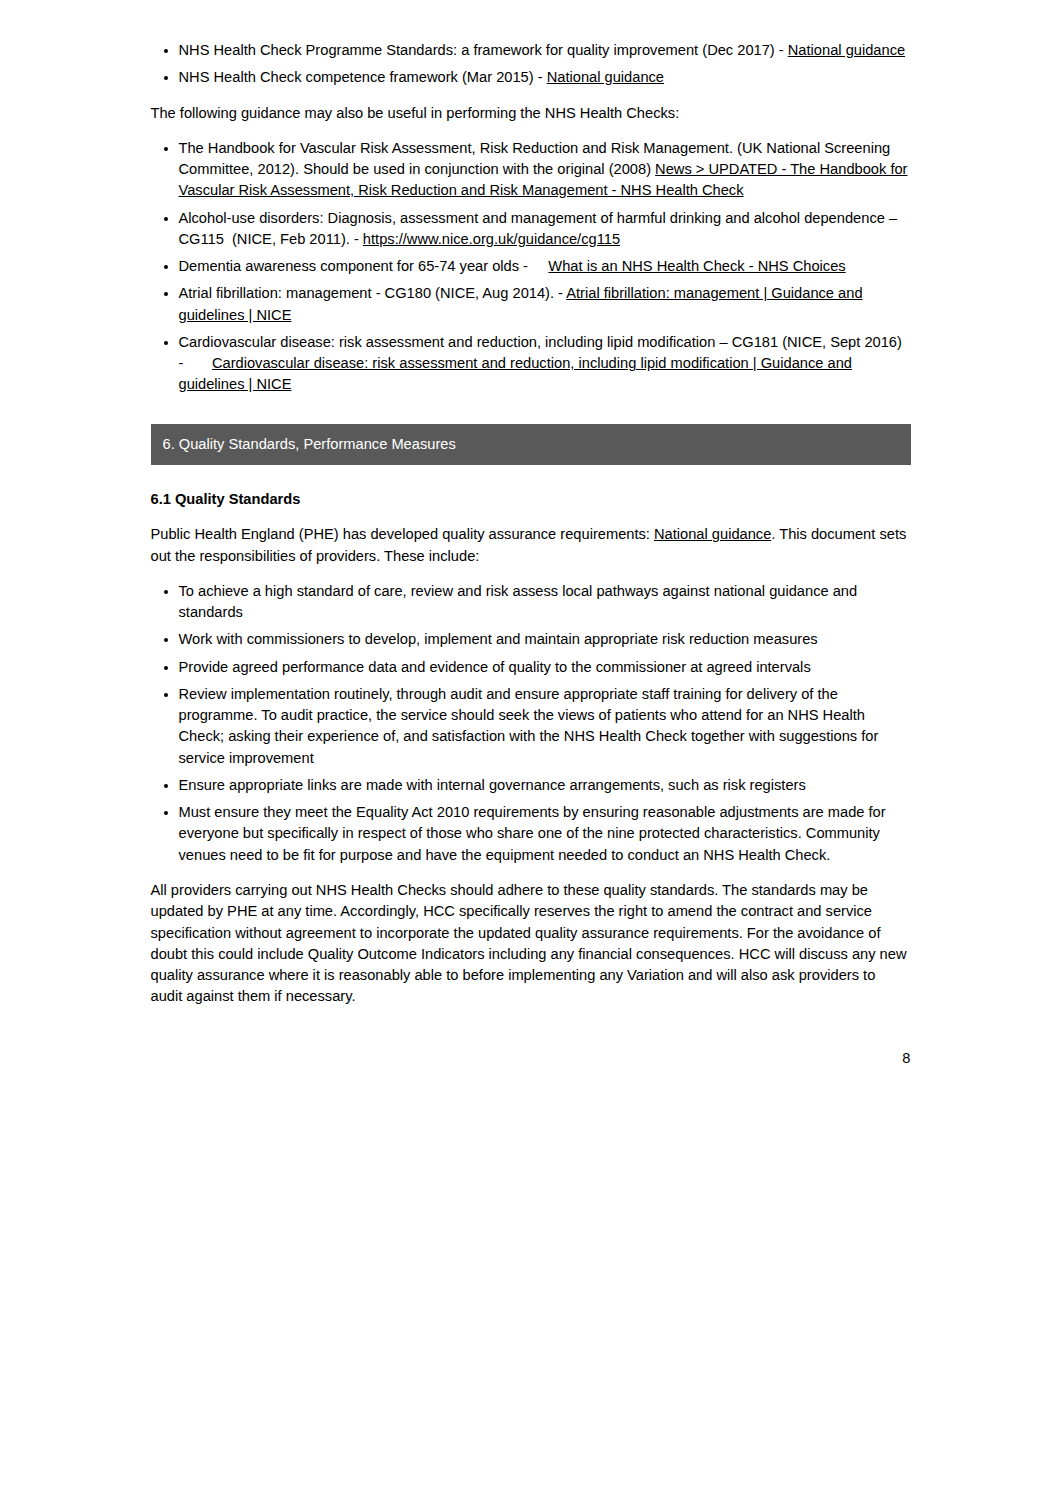NHS Health Check Programme Standards: a framework for quality improvement (Dec 2017) - National guidance
NHS Health Check competence framework (Mar 2015) - National guidance
The following guidance may also be useful in performing the NHS Health Checks:
The Handbook for Vascular Risk Assessment, Risk Reduction and Risk Management. (UK National Screening Committee, 2012). Should be used in conjunction with the original (2008) News > UPDATED - The Handbook for Vascular Risk Assessment, Risk Reduction and Risk Management - NHS Health Check
Alcohol-use disorders: Diagnosis, assessment and management of harmful drinking and alcohol dependence – CG115 (NICE, Feb 2011). - https://www.nice.org.uk/guidance/cg115
Dementia awareness component for 65-74 year olds - What is an NHS Health Check - NHS Choices
Atrial fibrillation: management - CG180 (NICE, Aug 2014). - Atrial fibrillation: management | Guidance and guidelines | NICE
Cardiovascular disease: risk assessment and reduction, including lipid modification – CG181 (NICE, Sept 2016) - Cardiovascular disease: risk assessment and reduction, including lipid modification | Guidance and guidelines | NICE
6. Quality Standards, Performance Measures
6.1 Quality Standards
Public Health England (PHE) has developed quality assurance requirements: National guidance. This document sets out the responsibilities of providers. These include:
To achieve a high standard of care, review and risk assess local pathways against national guidance and standards
Work with commissioners to develop, implement and maintain appropriate risk reduction measures
Provide agreed performance data and evidence of quality to the commissioner at agreed intervals
Review implementation routinely, through audit and ensure appropriate staff training for delivery of the programme. To audit practice, the service should seek the views of patients who attend for an NHS Health Check; asking their experience of, and satisfaction with the NHS Health Check together with suggestions for service improvement
Ensure appropriate links are made with internal governance arrangements, such as risk registers
Must ensure they meet the Equality Act 2010 requirements by ensuring reasonable adjustments are made for everyone but specifically in respect of those who share one of the nine protected characteristics. Community venues need to be fit for purpose and have the equipment needed to conduct an NHS Health Check.
All providers carrying out NHS Health Checks should adhere to these quality standards. The standards may be updated by PHE at any time. Accordingly, HCC specifically reserves the right to amend the contract and service specification without agreement to incorporate the updated quality assurance requirements. For the avoidance of doubt this could include Quality Outcome Indicators including any financial consequences. HCC will discuss any new quality assurance where it is reasonably able to before implementing any Variation and will also ask providers to audit against them if necessary.
8